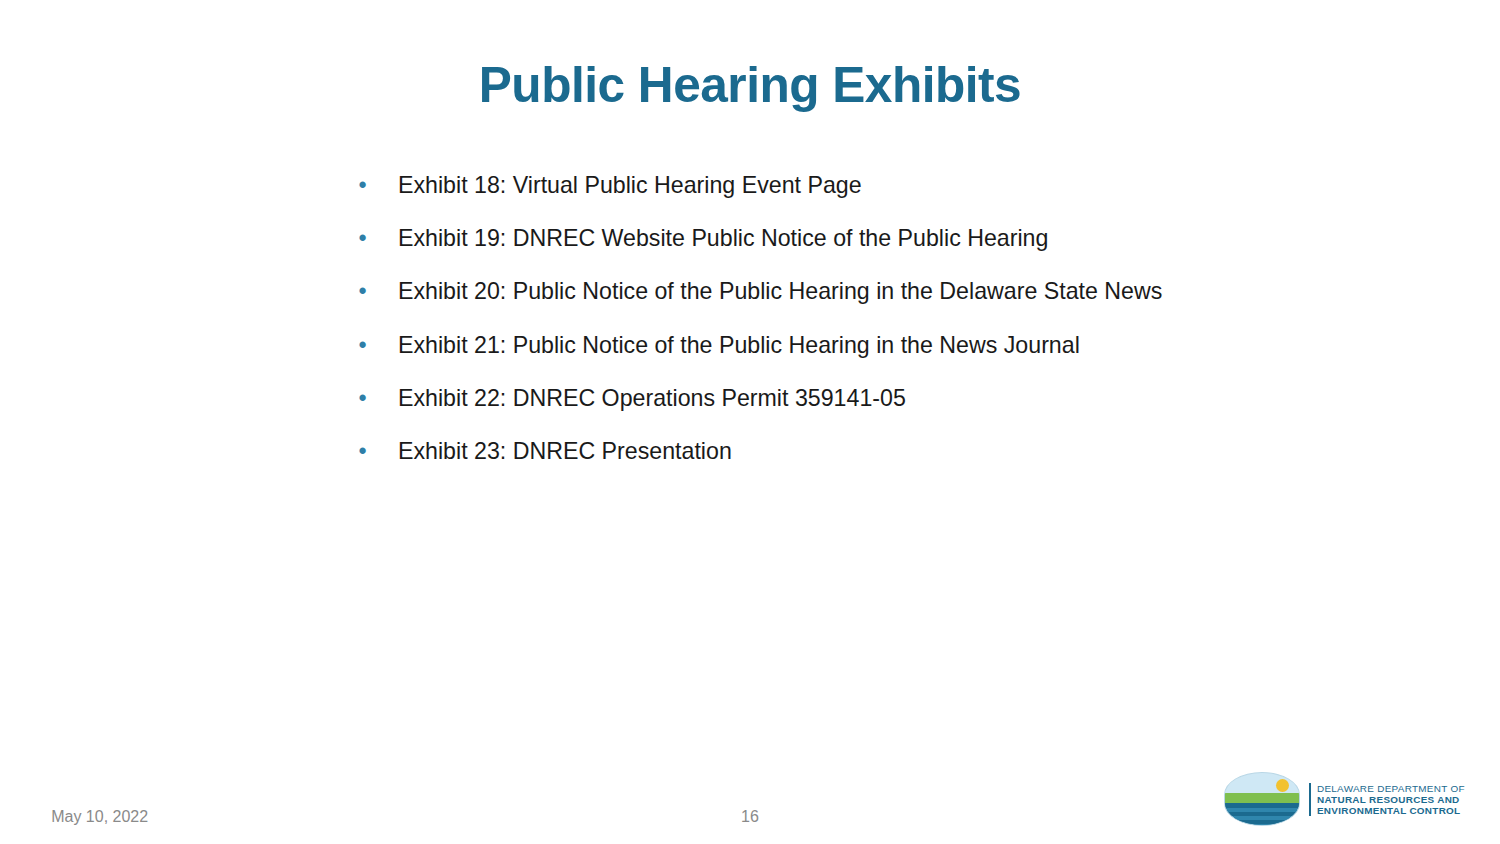Public Hearing Exhibits
Exhibit 18: Virtual Public Hearing Event Page
Exhibit 19: DNREC Website Public Notice of the Public Hearing
Exhibit 20: Public Notice of the Public Hearing in the Delaware State News
Exhibit 21: Public Notice of the Public Hearing in the News Journal
Exhibit 22: DNREC Operations Permit 359141-05
Exhibit 23: DNREC Presentation
16
May 10, 2022
DELAWARE DEPARTMENT OF
NATURAL RESOURCES AND
ENVIRONMENTAL CONTROL